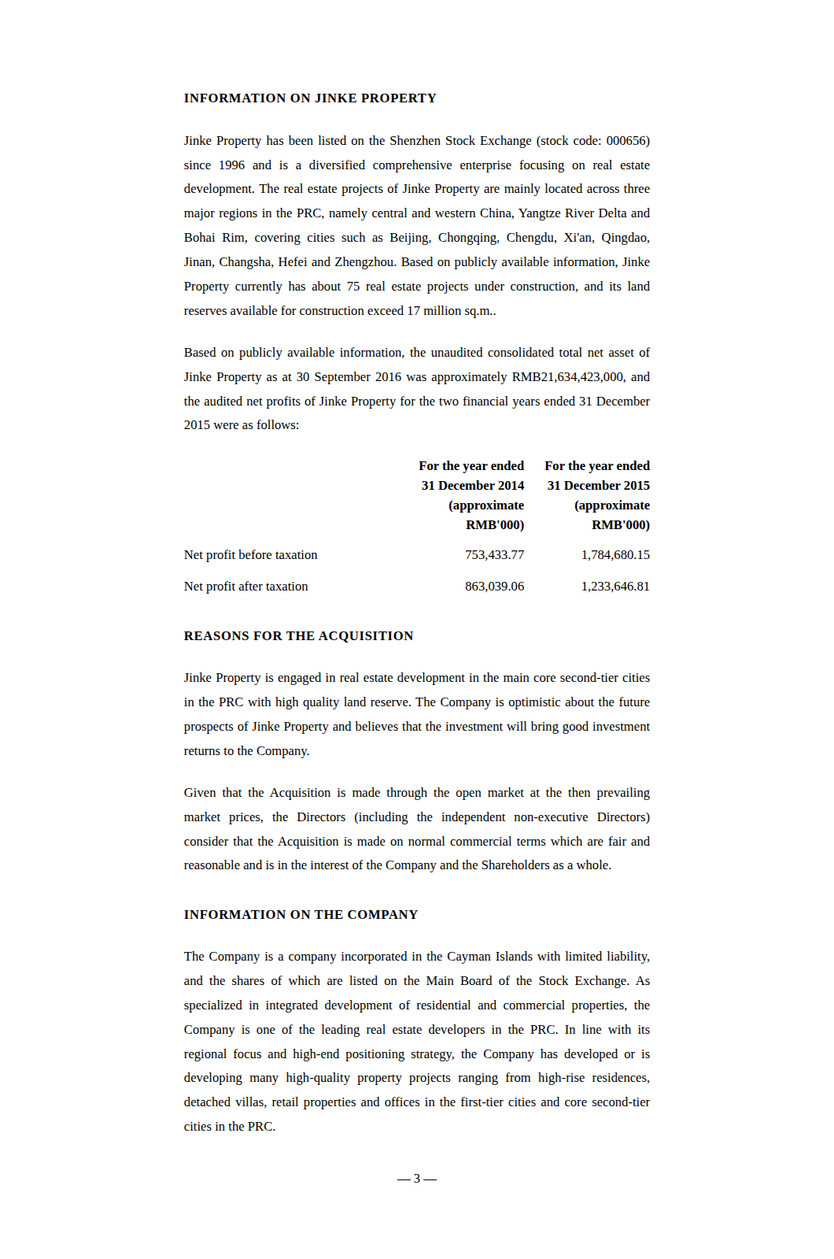Information on Jinke Property
Jinke Property has been listed on the Shenzhen Stock Exchange (stock code: 000656) since 1996 and is a diversified comprehensive enterprise focusing on real estate development. The real estate projects of Jinke Property are mainly located across three major regions in the PRC, namely central and western China, Yangtze River Delta and Bohai Rim, covering cities such as Beijing, Chongqing, Chengdu, Xi'an, Qingdao, Jinan, Changsha, Hefei and Zhengzhou. Based on publicly available information, Jinke Property currently has about 75 real estate projects under construction, and its land reserves available for construction exceed 17 million sq.m..
Based on publicly available information, the unaudited consolidated total net asset of Jinke Property as at 30 September 2016 was approximately RMB21,634,423,000, and the audited net profits of Jinke Property for the two financial years ended 31 December 2015 were as follows:
| | For the year ended 31 December 2014 (approximate RMB'000) | For the year ended 31 December 2015 (approximate RMB'000) |
| --- | --- | --- |
| Net profit before taxation | 753,433.77 | 1,784,680.15 |
| Net profit after taxation | 863,039.06 | 1,233,646.81 |
Reasons for the Acquisition
Jinke Property is engaged in real estate development in the main core second-tier cities in the PRC with high quality land reserve. The Company is optimistic about the future prospects of Jinke Property and believes that the investment will bring good investment returns to the Company.
Given that the Acquisition is made through the open market at the then prevailing market prices, the Directors (including the independent non-executive Directors) consider that the Acquisition is made on normal commercial terms which are fair and reasonable and is in the interest of the Company and the Shareholders as a whole.
Information on the Company
The Company is a company incorporated in the Cayman Islands with limited liability, and the shares of which are listed on the Main Board of the Stock Exchange. As specialized in integrated development of residential and commercial properties, the Company is one of the leading real estate developers in the PRC. In line with its regional focus and high-end positioning strategy, the Company has developed or is developing many high-quality property projects ranging from high-rise residences, detached villas, retail properties and offices in the first-tier cities and core second-tier cities in the PRC.
— 3 —